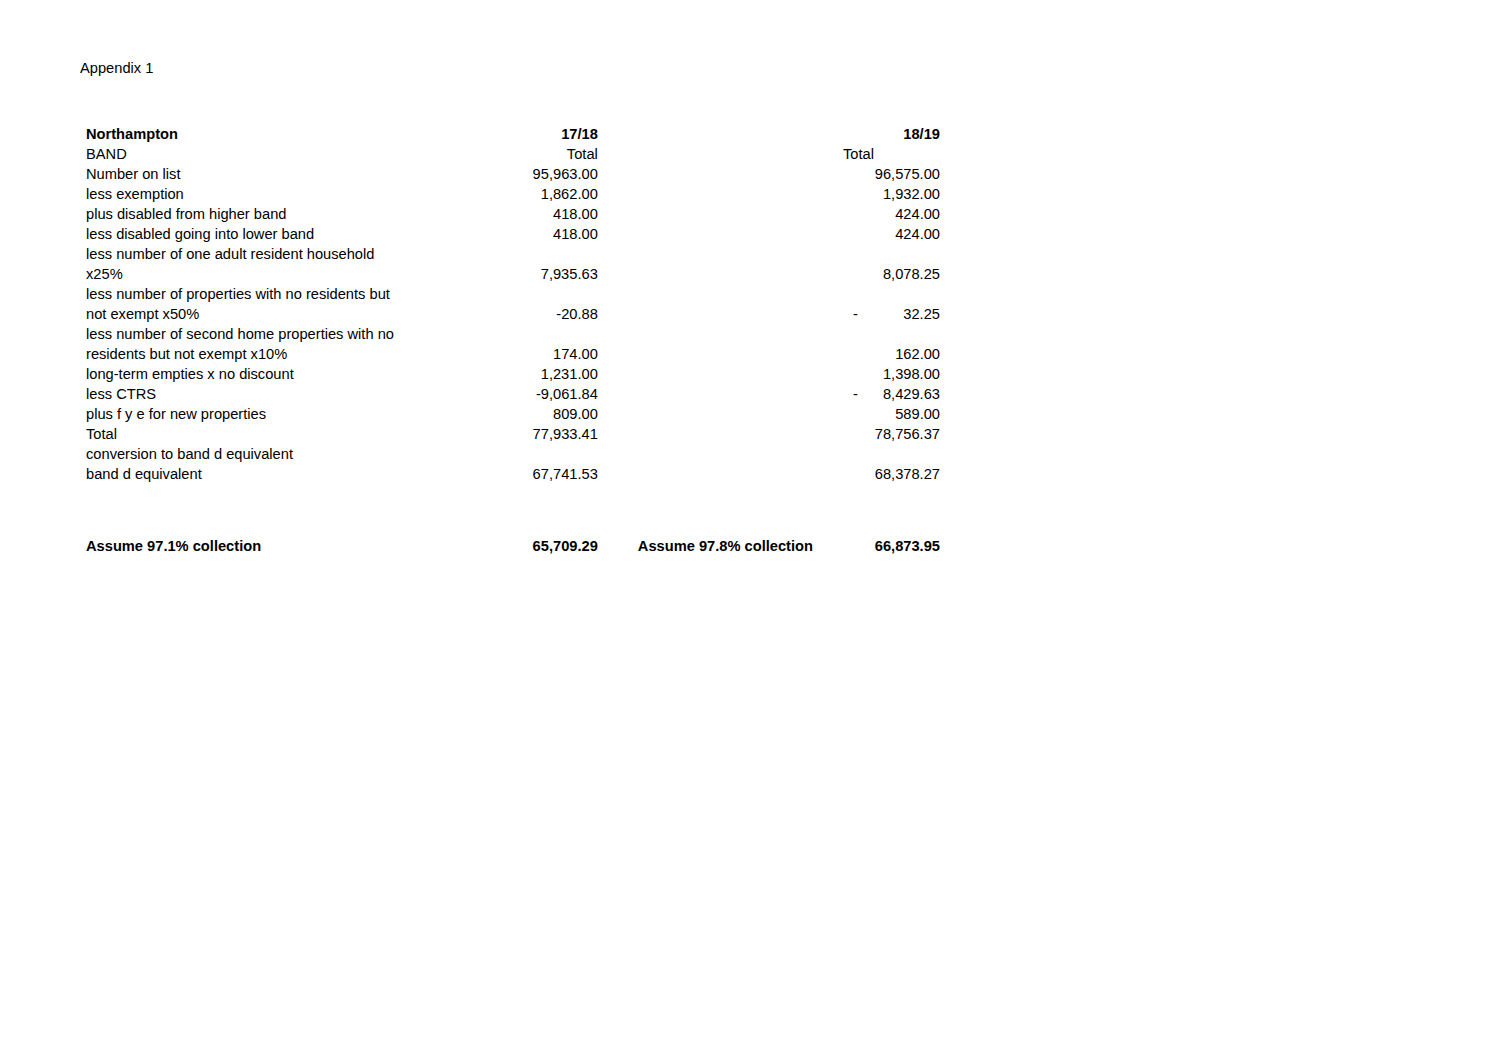Appendix 1
| Northampton | 17/18 | | 18/19 |
| BAND | Total | | Total |
| Number on list | 95,963.00 | | 96,575.00 |
| less exemption | 1,862.00 | | 1,932.00 |
| plus disabled from higher band | 418.00 | | 424.00 |
| less disabled going into lower band | 418.00 | | 424.00 |
| less number of one adult resident household | | | |
| x25% | 7,935.63 | | 8,078.25 |
| less number of properties with no residents but | | | |
| not exempt x50% | -20.88 | | 32.25 |
| less number of second home properties with no | | | |
| residents but not exempt x10% | 174.00 | | 162.00 |
| long-term empties x no discount | 1,231.00 | | 1,398.00 |
| less CTRS | -9,061.84 | | 8,429.63 |
| plus f y e for new properties | 809.00 | | 589.00 |
| Total | 77,933.41 | | 78,756.37 |
| conversion to band d equivalent | | | |
| band d equivalent | 67,741.53 | | 68,378.27 |
| Assume 97.1% collection | 65,709.29 | Assume 97.8% collection | 66,873.95 |